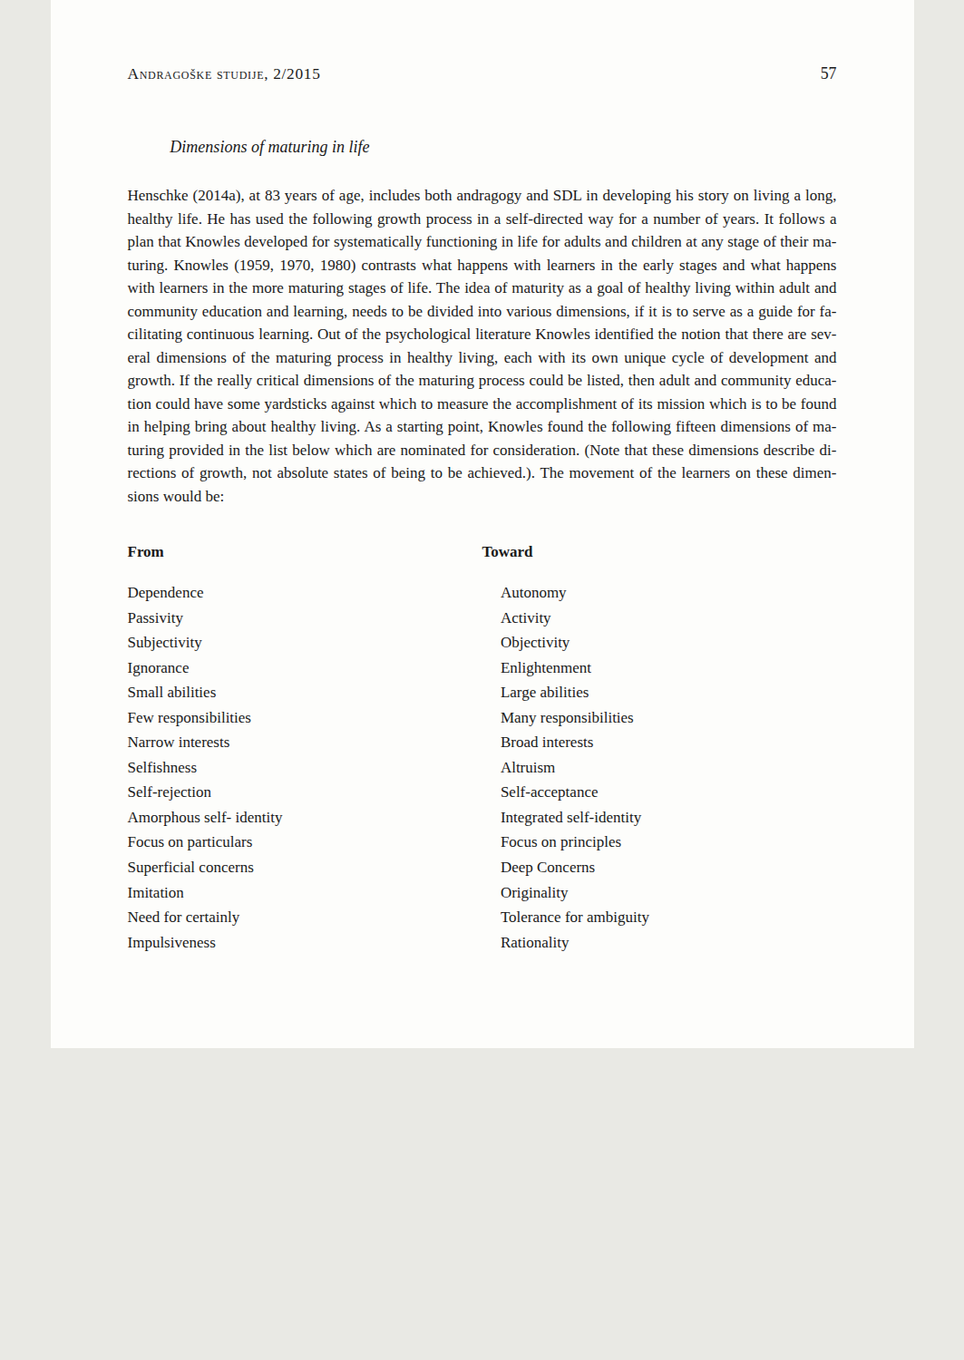Andragoške studije, 2/2015 57
Dimensions of maturing in life
Henschke (2014a), at 83 years of age, includes both andragogy and SDL in developing his story on living a long, healthy life. He has used the following growth process in a self-directed way for a number of years. It follows a plan that Knowles developed for systematically functioning in life for adults and children at any stage of their maturing. Knowles (1959, 1970, 1980) contrasts what happens with learners in the early stages and what happens with learners in the more maturing stages of life. The idea of maturity as a goal of healthy living within adult and community education and learning, needs to be divided into various dimensions, if it is to serve as a guide for facilitating continuous learning. Out of the psychological literature Knowles identified the notion that there are several dimensions of the maturing process in healthy living, each with its own unique cycle of development and growth. If the really critical dimensions of the maturing process could be listed, then adult and community education could have some yardsticks against which to measure the accomplishment of its mission which is to be found in helping bring about healthy living. As a starting point, Knowles found the following fifteen dimensions of maturing provided in the list below which are nominated for consideration. (Note that these dimensions describe directions of growth, not absolute states of being to be achieved.). The movement of the learners on these dimensions would be:
| From | Toward |
| --- | --- |
| Dependence | Autonomy |
| Passivity | Activity |
| Subjectivity | Objectivity |
| Ignorance | Enlightenment |
| Small abilities | Large abilities |
| Few responsibilities | Many responsibilities |
| Narrow interests | Broad interests |
| Selfishness | Altruism |
| Self-rejection | Self-acceptance |
| Amorphous self- identity | Integrated self-identity |
| Focus on particulars | Focus on principles |
| Superficial concerns | Deep Concerns |
| Imitation | Originality |
| Need for certainly | Tolerance for ambiguity |
| Impulsiveness | Rationality |